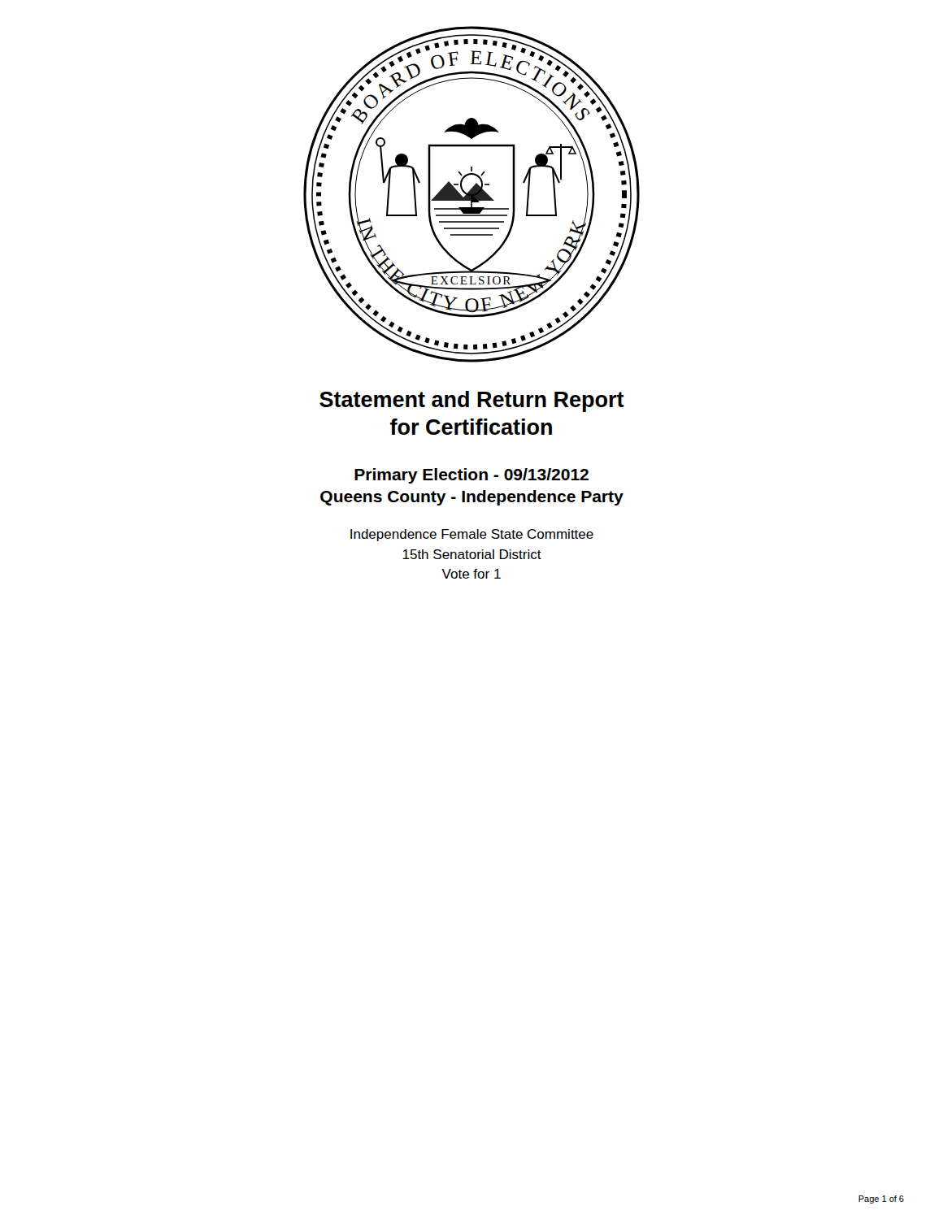BOARD OF ELECTIONS IN THE CITY OF NEW YORK EXCELSIOR
Statement and Return Report
for Certification
Primary Election - 09/13/2012
Queens County - Independence Party
Independence Female State Committee
15th Senatorial District
Vote for 1
Page 1 of 6